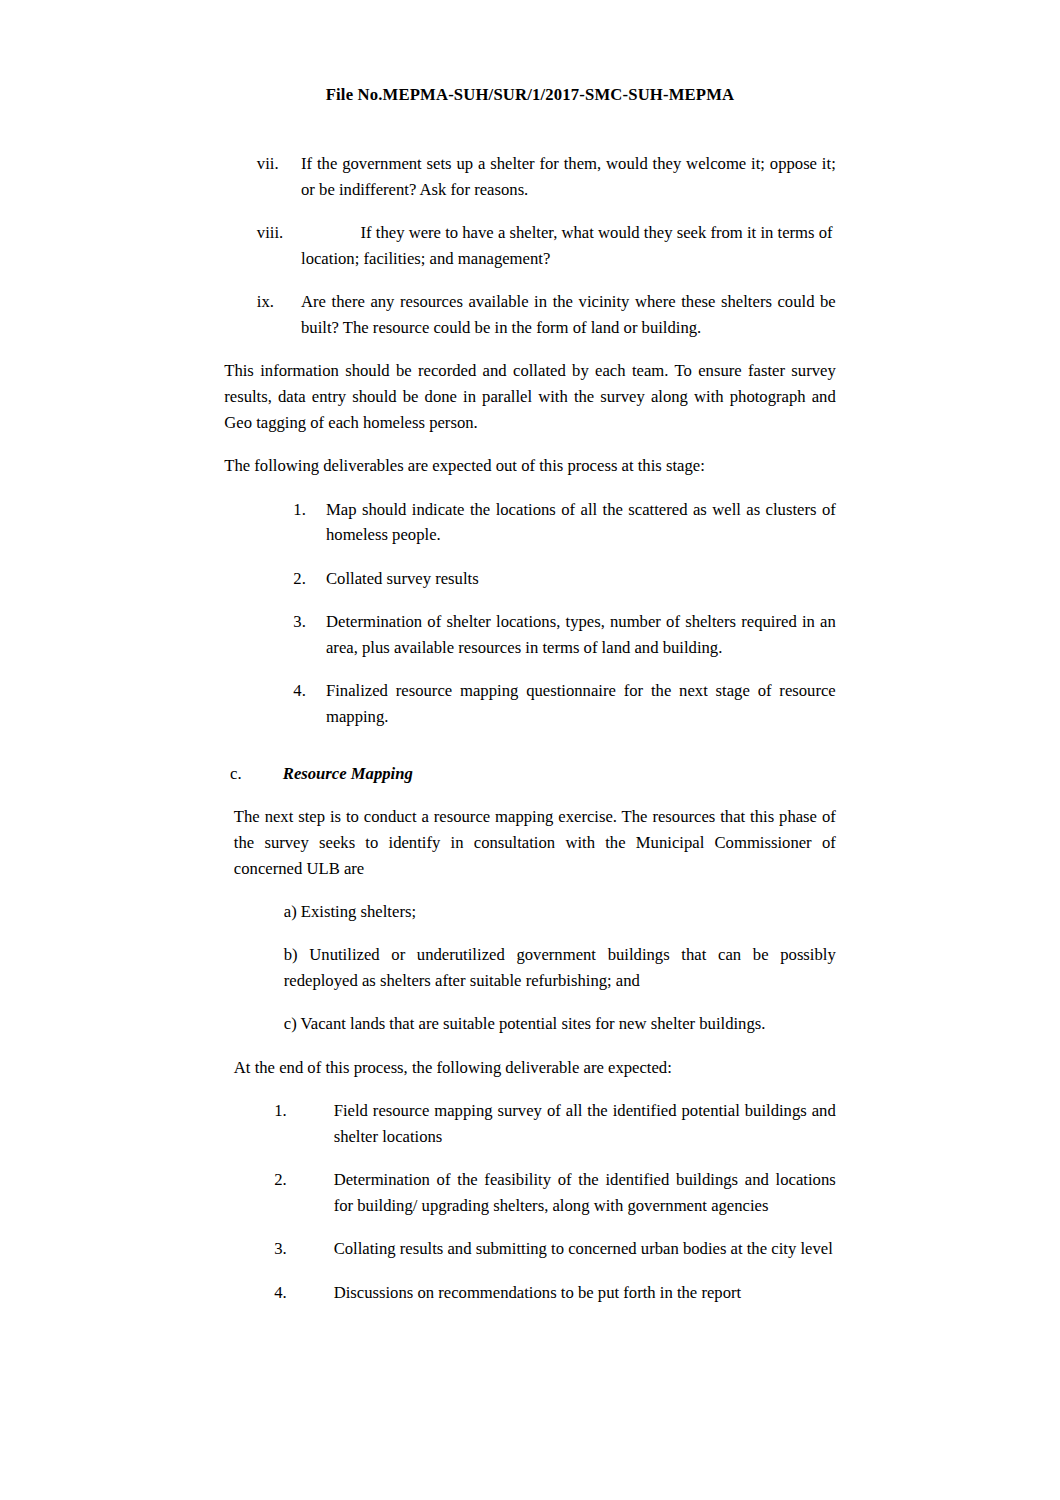File No.MEPMA-SUH/SUR/1/2017-SMC-SUH-MEPMA
vii.
If the government sets up a shelter for them, would they welcome it; oppose it; or be indifferent? Ask for reasons.
viii.
If they were to have a shelter, what would they seek from it in terms of location; facilities; and management?
ix.
Are there any resources available in the vicinity where these shelters could be built? The resource could be in the form of land or building.
This information should be recorded and collated by each team. To ensure faster survey results, data entry should be done in parallel with the survey along with photograph and Geo tagging of each homeless person.
The following deliverables are expected out of this process at this stage:
1. Map should indicate the locations of all the scattered as well as clusters of homeless people.
2. Collated survey results
3. Determination of shelter locations, types, number of shelters required in an area, plus available resources in terms of land and building.
4. Finalized resource mapping questionnaire for the next stage of resource mapping.
c.
Resource Mapping
The next step is to conduct a resource mapping exercise. The resources that this phase of the survey seeks to identify in consultation with the Municipal Commissioner of concerned ULB are
a) Existing shelters;
b) Unutilized or underutilized government buildings that can be possibly redeployed as shelters after suitable refurbishing; and
c) Vacant lands that are suitable potential sites for new shelter buildings.
At the end of this process, the following deliverable are expected:
1. Field resource mapping survey of all the identified potential buildings and shelter locations
2. Determination of the feasibility of the identified buildings and locations for building/ upgrading shelters, along with government agencies
3. Collating results and submitting to concerned urban bodies at the city level
4. Discussions on recommendations to be put forth in the report